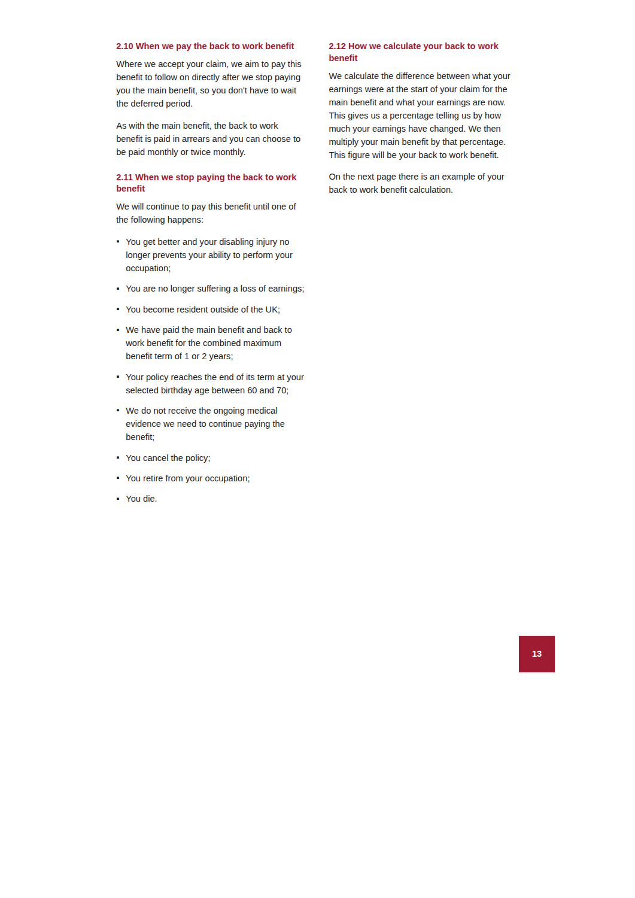2.10 When we pay the back to work benefit
Where we accept your claim, we aim to pay this benefit to follow on directly after we stop paying you the main benefit, so you don't have to wait the deferred period.
As with the main benefit, the back to work benefit is paid in arrears and you can choose to be paid monthly or twice monthly.
2.11 When we stop paying the back to work benefit
We will continue to pay this benefit until one of the following happens:
You get better and your disabling injury no longer prevents your ability to perform your occupation;
You are no longer suffering a loss of earnings;
You become resident outside of the UK;
We have paid the main benefit and back to work benefit for the combined maximum benefit term of 1 or 2 years;
Your policy reaches the end of its term at your selected birthday age between 60 and 70;
We do not receive the ongoing medical evidence we need to continue paying the benefit;
You cancel the policy;
You retire from your occupation;
You die.
2.12 How we calculate your back to work benefit
We calculate the difference between what your earnings were at the start of your claim for the main benefit and what your earnings are now. This gives us a percentage telling us by how much your earnings have changed. We then multiply your main benefit by that percentage. This figure will be your back to work benefit.
On the next page there is an example of your back to work benefit calculation.
13